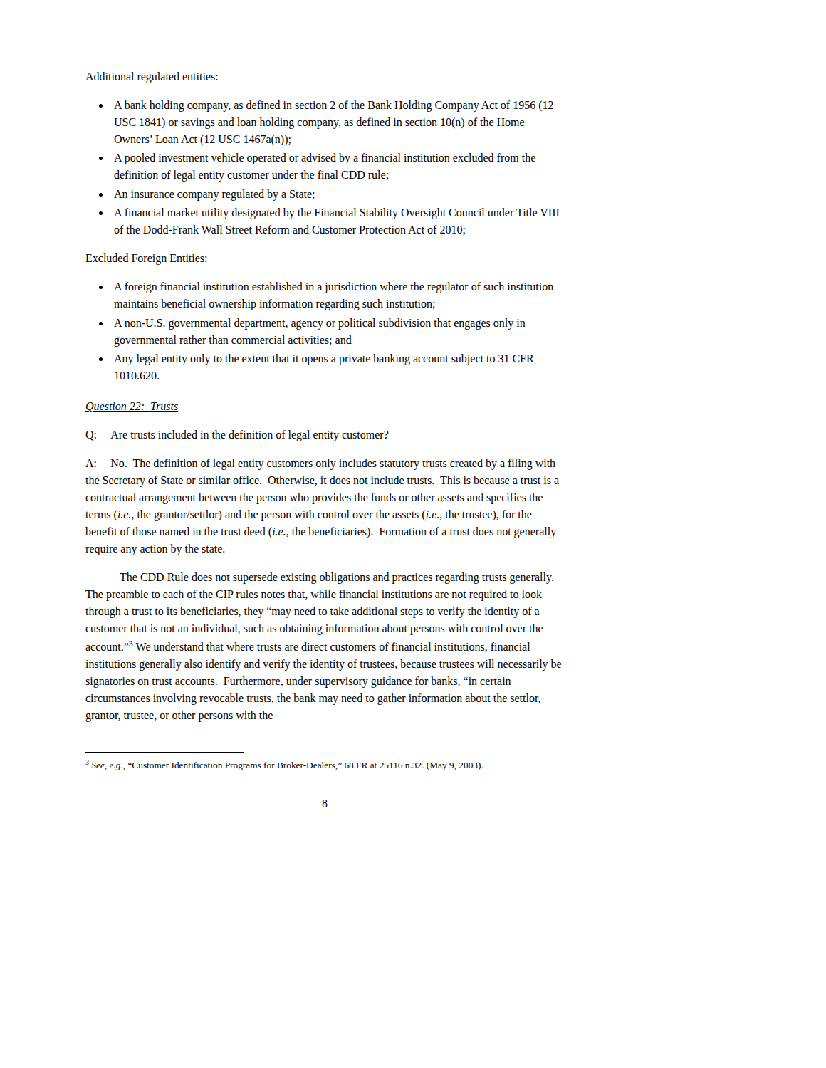Additional regulated entities:
A bank holding company, as defined in section 2 of the Bank Holding Company Act of 1956 (12 USC 1841) or savings and loan holding company, as defined in section 10(n) of the Home Owners’ Loan Act (12 USC 1467a(n));
A pooled investment vehicle operated or advised by a financial institution excluded from the definition of legal entity customer under the final CDD rule;
An insurance company regulated by a State;
A financial market utility designated by the Financial Stability Oversight Council under Title VIII of the Dodd-Frank Wall Street Reform and Customer Protection Act of 2010;
Excluded Foreign Entities:
A foreign financial institution established in a jurisdiction where the regulator of such institution maintains beneficial ownership information regarding such institution;
A non-U.S. governmental department, agency or political subdivision that engages only in governmental rather than commercial activities; and
Any legal entity only to the extent that it opens a private banking account subject to 31 CFR 1010.620.
Question 22: Trusts
Q: Are trusts included in the definition of legal entity customer?
A: No. The definition of legal entity customers only includes statutory trusts created by a filing with the Secretary of State or similar office. Otherwise, it does not include trusts. This is because a trust is a contractual arrangement between the person who provides the funds or other assets and specifies the terms (i.e., the grantor/settlor) and the person with control over the assets (i.e., the trustee), for the benefit of those named in the trust deed (i.e., the beneficiaries). Formation of a trust does not generally require any action by the state.
The CDD Rule does not supersede existing obligations and practices regarding trusts generally. The preamble to each of the CIP rules notes that, while financial institutions are not required to look through a trust to its beneficiaries, they “may need to take additional steps to verify the identity of a customer that is not an individual, such as obtaining information about persons with control over the account.”3 We understand that where trusts are direct customers of financial institutions, financial institutions generally also identify and verify the identity of trustees, because trustees will necessarily be signatories on trust accounts. Furthermore, under supervisory guidance for banks, “in certain circumstances involving revocable trusts, the bank may need to gather information about the settlor, grantor, trustee, or other persons with the
3 See, e.g., “Customer Identification Programs for Broker-Dealers,” 68 FR at 25116 n.32. (May 9, 2003).
8